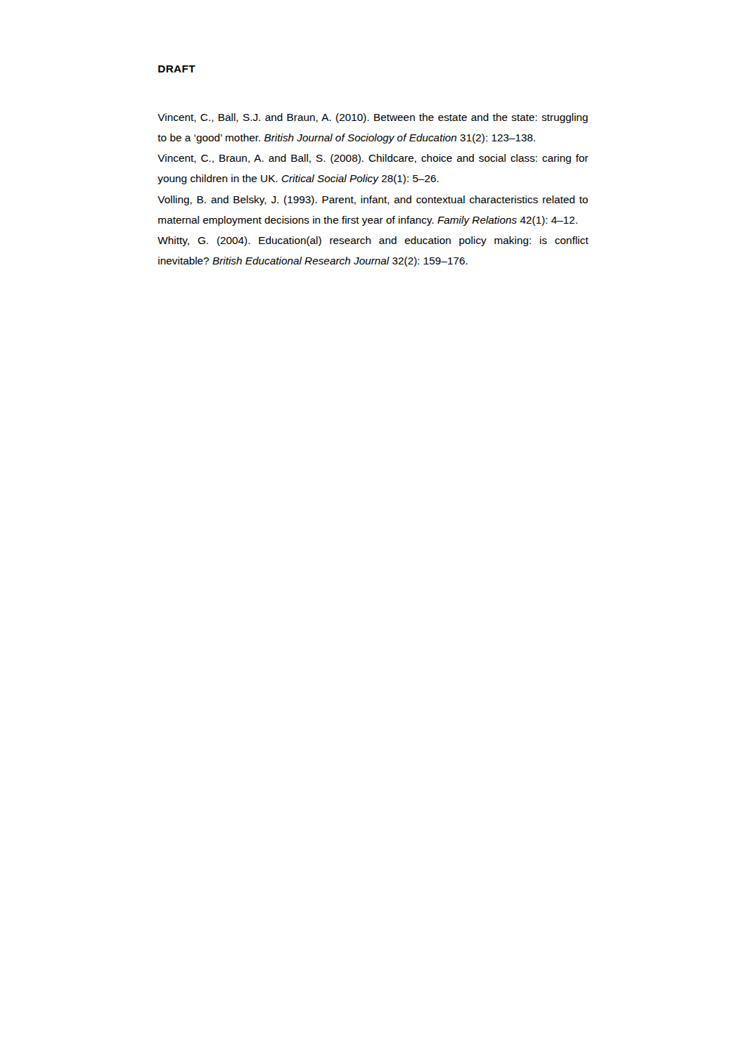DRAFT
Vincent, C., Ball, S.J. and Braun, A. (2010). Between the estate and the state: struggling to be a ‘good’ mother. British Journal of Sociology of Education 31(2): 123–138.
Vincent, C., Braun, A. and Ball, S. (2008). Childcare, choice and social class: caring for young children in the UK. Critical Social Policy 28(1): 5–26.
Volling, B. and Belsky, J. (1993). Parent, infant, and contextual characteristics related to maternal employment decisions in the first year of infancy. Family Relations 42(1): 4–12.
Whitty, G. (2004). Education(al) research and education policy making: is conflict inevitable? British Educational Research Journal 32(2): 159–176.